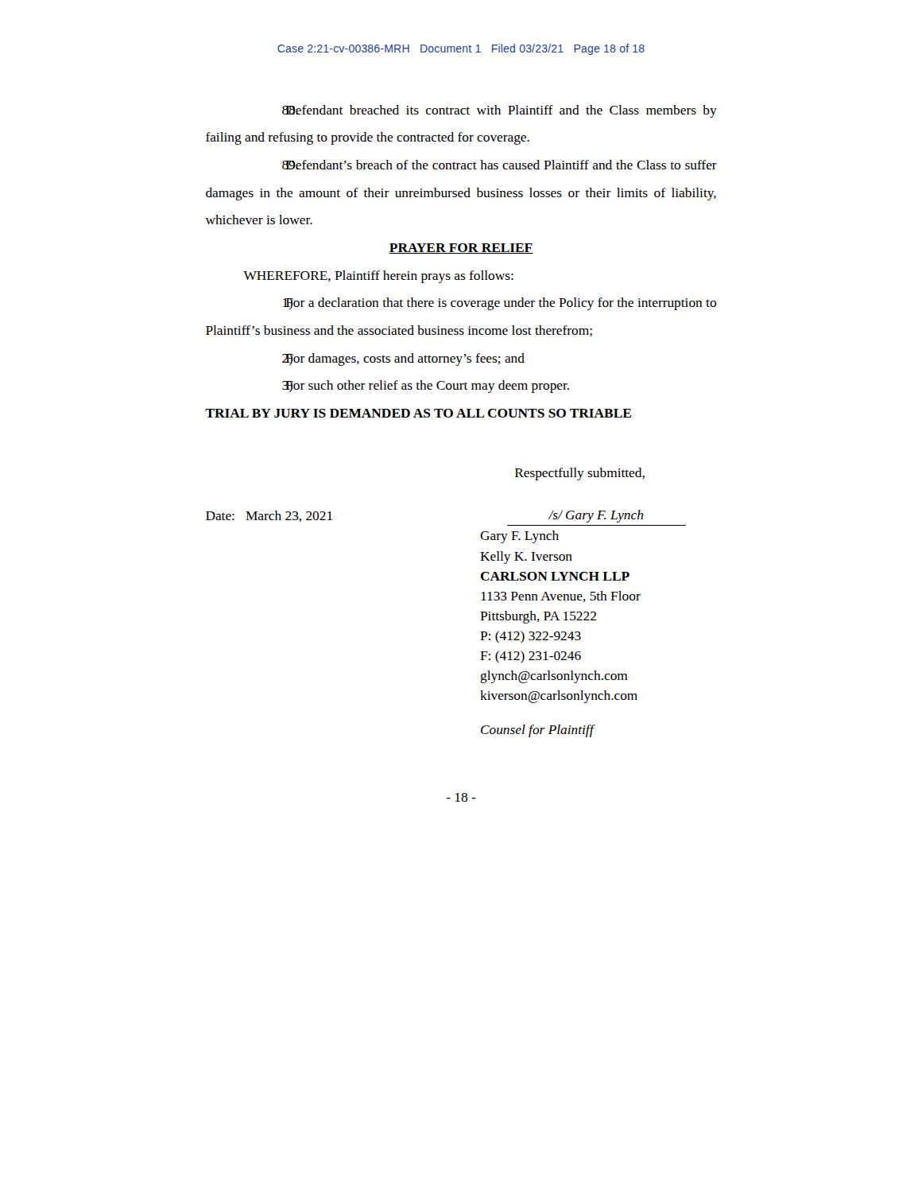Case 2:21-cv-00386-MRH Document 1 Filed 03/23/21 Page 18 of 18
88. Defendant breached its contract with Plaintiff and the Class members by failing and refusing to provide the contracted for coverage.
89. Defendant’s breach of the contract has caused Plaintiff and the Class to suffer damages in the amount of their unreimbursed business losses or their limits of liability, whichever is lower.
PRAYER FOR RELIEF
WHEREFORE, Plaintiff herein prays as follows:
1) For a declaration that there is coverage under the Policy for the interruption to Plaintiff’s business and the associated business income lost therefrom;
2) For damages, costs and attorney’s fees; and
3) For such other relief as the Court may deem proper.
TRIAL BY JURY IS DEMANDED AS TO ALL COUNTS SO TRIABLE
Respectfully submitted,
| Date: March 23, 2021 | /s/ Gary F. Lynch Gary F. Lynch Kelly K. Iverson CARLSON LYNCH LLP 1133 Penn Avenue, 5th Floor Pittsburgh, PA 15222 P: (412) 322-9243 F: (412) 231-0246 glynch@carlsonlynch.com kiverson@carlsonlynch.com Counsel for Plaintiff |
- 18 -